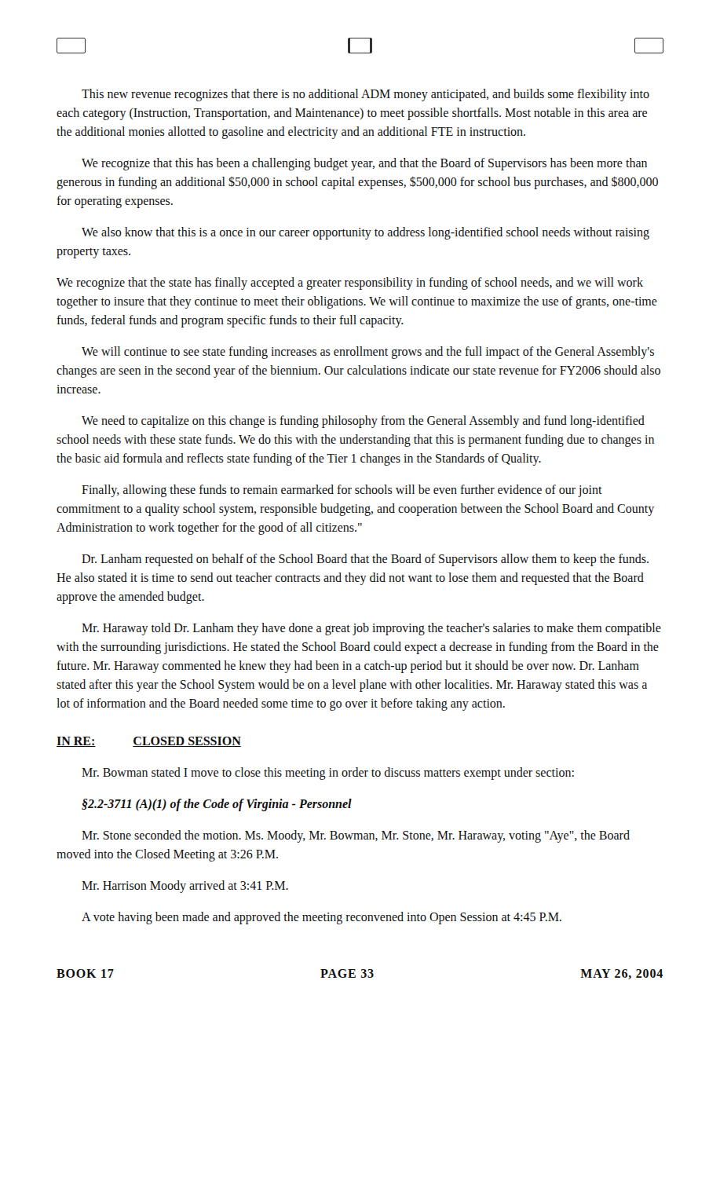This new revenue recognizes that there is no additional ADM money anticipated, and builds some flexibility into each category (Instruction, Transportation, and Maintenance) to meet possible shortfalls. Most notable in this area are the additional monies allotted to gasoline and electricity and an additional FTE in instruction.
We recognize that this has been a challenging budget year, and that the Board of Supervisors has been more than generous in funding an additional $50,000 in school capital expenses, $500,000 for school bus purchases, and $800,000 for operating expenses.
We also know that this is a once in our career opportunity to address long-identified school needs without raising property taxes.
We recognize that the state has finally accepted a greater responsibility in funding of school needs, and we will work together to insure that they continue to meet their obligations. We will continue to maximize the use of grants, one-time funds, federal funds and program specific funds to their full capacity.
We will continue to see state funding increases as enrollment grows and the full impact of the General Assembly's changes are seen in the second year of the biennium. Our calculations indicate our state revenue for FY2006 should also increase.
We need to capitalize on this change is funding philosophy from the General Assembly and fund long-identified school needs with these state funds. We do this with the understanding that this is permanent funding due to changes in the basic aid formula and reflects state funding of the Tier 1 changes in the Standards of Quality.
Finally, allowing these funds to remain earmarked for schools will be even further evidence of our joint commitment to a quality school system, responsible budgeting, and cooperation between the School Board and County Administration to work together for the good of all citizens."
Dr. Lanham requested on behalf of the School Board that the Board of Supervisors allow them to keep the funds. He also stated it is time to send out teacher contracts and they did not want to lose them and requested that the Board approve the amended budget.
Mr. Haraway told Dr. Lanham they have done a great job improving the teacher's salaries to make them compatible with the surrounding jurisdictions. He stated the School Board could expect a decrease in funding from the Board in the future. Mr. Haraway commented he knew they had been in a catch-up period but it should be over now. Dr. Lanham stated after this year the School System would be on a level plane with other localities. Mr. Haraway stated this was a lot of information and the Board needed some time to go over it before taking any action.
IN RE: CLOSED SESSION
Mr. Bowman stated I move to close this meeting in order to discuss matters exempt under section:
§2.2-3711 (A)(1) of the Code of Virginia - Personnel
Mr. Stone seconded the motion. Ms. Moody, Mr. Bowman, Mr. Stone, Mr. Haraway, voting "Aye", the Board moved into the Closed Meeting at 3:26 P.M.
Mr. Harrison Moody arrived at 3:41 P.M.
A vote having been made and approved the meeting reconvened into Open Session at 4:45 P.M.
BOOK 17 PAGE 33 MAY 26, 2004